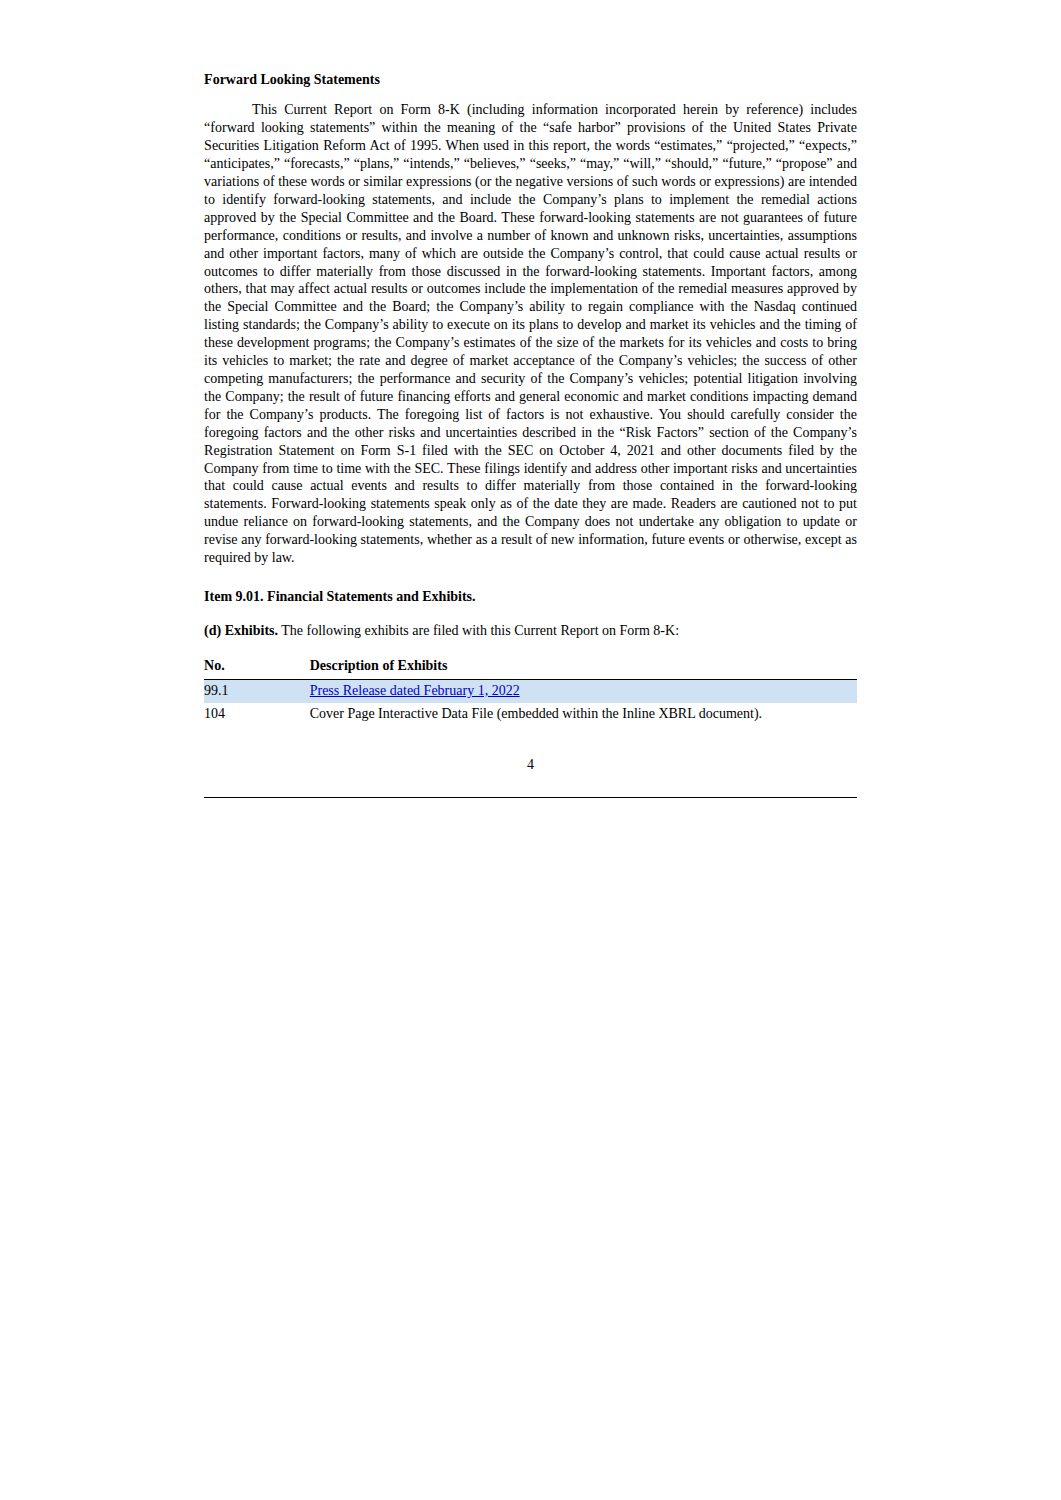Forward Looking Statements
This Current Report on Form 8-K (including information incorporated herein by reference) includes “forward looking statements” within the meaning of the “safe harbor” provisions of the United States Private Securities Litigation Reform Act of 1995. When used in this report, the words “estimates,” “projected,” “expects,” “anticipates,” “forecasts,” “plans,” “intends,” “believes,” “seeks,” “may,” “will,” “should,” “future,” “propose” and variations of these words or similar expressions (or the negative versions of such words or expressions) are intended to identify forward-looking statements, and include the Company’s plans to implement the remedial actions approved by the Special Committee and the Board. These forward-looking statements are not guarantees of future performance, conditions or results, and involve a number of known and unknown risks, uncertainties, assumptions and other important factors, many of which are outside the Company’s control, that could cause actual results or outcomes to differ materially from those discussed in the forward-looking statements. Important factors, among others, that may affect actual results or outcomes include the implementation of the remedial measures approved by the Special Committee and the Board; the Company’s ability to regain compliance with the Nasdaq continued listing standards; the Company’s ability to execute on its plans to develop and market its vehicles and the timing of these development programs; the Company’s estimates of the size of the markets for its vehicles and costs to bring its vehicles to market; the rate and degree of market acceptance of the Company’s vehicles; the success of other competing manufacturers; the performance and security of the Company’s vehicles; potential litigation involving the Company; the result of future financing efforts and general economic and market conditions impacting demand for the Company’s products. The foregoing list of factors is not exhaustive. You should carefully consider the foregoing factors and the other risks and uncertainties described in the “Risk Factors” section of the Company’s Registration Statement on Form S-1 filed with the SEC on October 4, 2021 and other documents filed by the Company from time to time with the SEC. These filings identify and address other important risks and uncertainties that could cause actual events and results to differ materially from those contained in the forward-looking statements. Forward-looking statements speak only as of the date they are made. Readers are cautioned not to put undue reliance on forward-looking statements, and the Company does not undertake any obligation to update or revise any forward-looking statements, whether as a result of new information, future events or otherwise, except as required by law.
Item 9.01. Financial Statements and Exhibits.
(d) Exhibits. The following exhibits are filed with this Current Report on Form 8-K:
| No. | Description of Exhibits |
| --- | --- |
| 99.1 | Press Release dated February 1, 2022 |
| 104 | Cover Page Interactive Data File (embedded within the Inline XBRL document). |
4